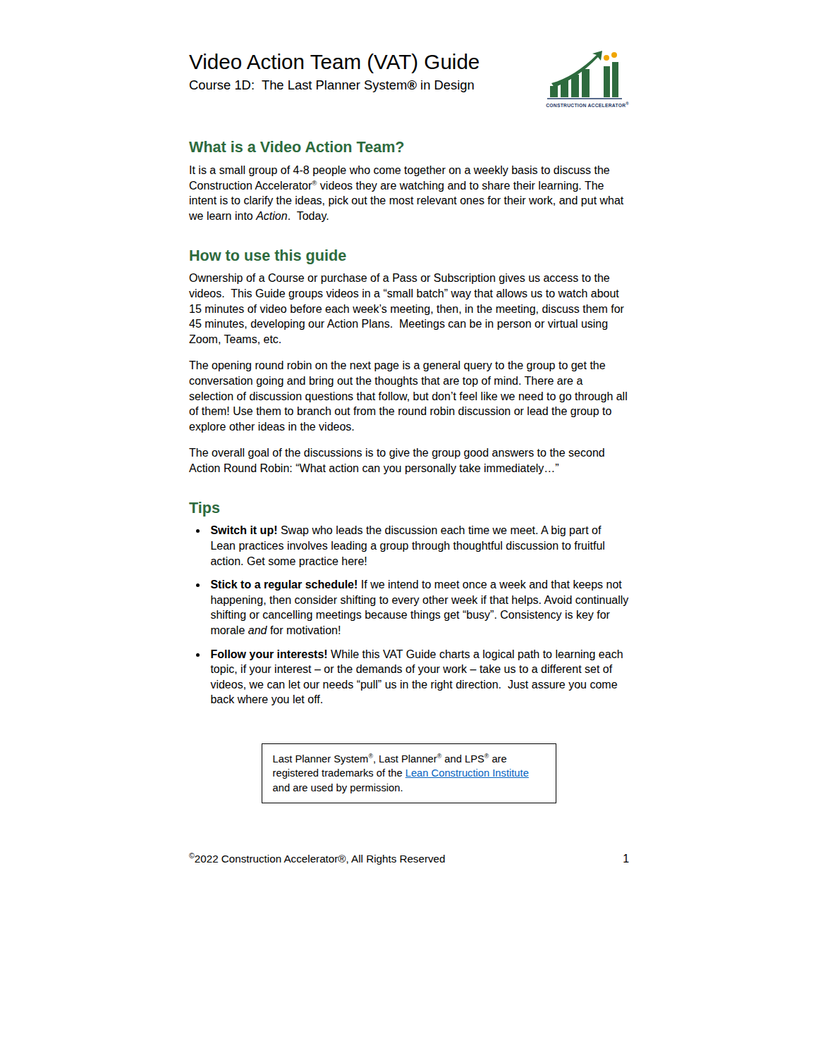Video Action Team (VAT) Guide
Course 1D: The Last Planner System® in Design
CONSTRUCTION ACCELERATOR®
What is a Video Action Team?
It is a small group of 4-8 people who come together on a weekly basis to discuss the Construction Accelerator® videos they are watching and to share their learning. The intent is to clarify the ideas, pick out the most relevant ones for their work, and put what we learn into Action. Today.
How to use this guide
Ownership of a Course or purchase of a Pass or Subscription gives us access to the videos. This Guide groups videos in a “small batch” way that allows us to watch about 15 minutes of video before each week’s meeting, then, in the meeting, discuss them for 45 minutes, developing our Action Plans. Meetings can be in person or virtual using Zoom, Teams, etc.
The opening round robin on the next page is a general query to the group to get the conversation going and bring out the thoughts that are top of mind. There are a selection of discussion questions that follow, but don’t feel like we need to go through all of them! Use them to branch out from the round robin discussion or lead the group to explore other ideas in the videos.
The overall goal of the discussions is to give the group good answers to the second Action Round Robin: “What action can you personally take immediately…”
Tips
Switch it up! Swap who leads the discussion each time we meet. A big part of Lean practices involves leading a group through thoughtful discussion to fruitful action. Get some practice here!
Stick to a regular schedule! If we intend to meet once a week and that keeps not happening, then consider shifting to every other week if that helps. Avoid continually shifting or cancelling meetings because things get “busy”. Consistency is key for morale and for motivation!
Follow your interests! While this VAT Guide charts a logical path to learning each topic, if your interest – or the demands of your work – take us to a different set of videos, we can let our needs “pull” us in the right direction. Just assure you come back where you let off.
Last Planner System®, Last Planner® and LPS® are registered trademarks of the Lean Construction Institute and are used by permission.
©2022 Construction Accelerator®, All Rights Reserved
1